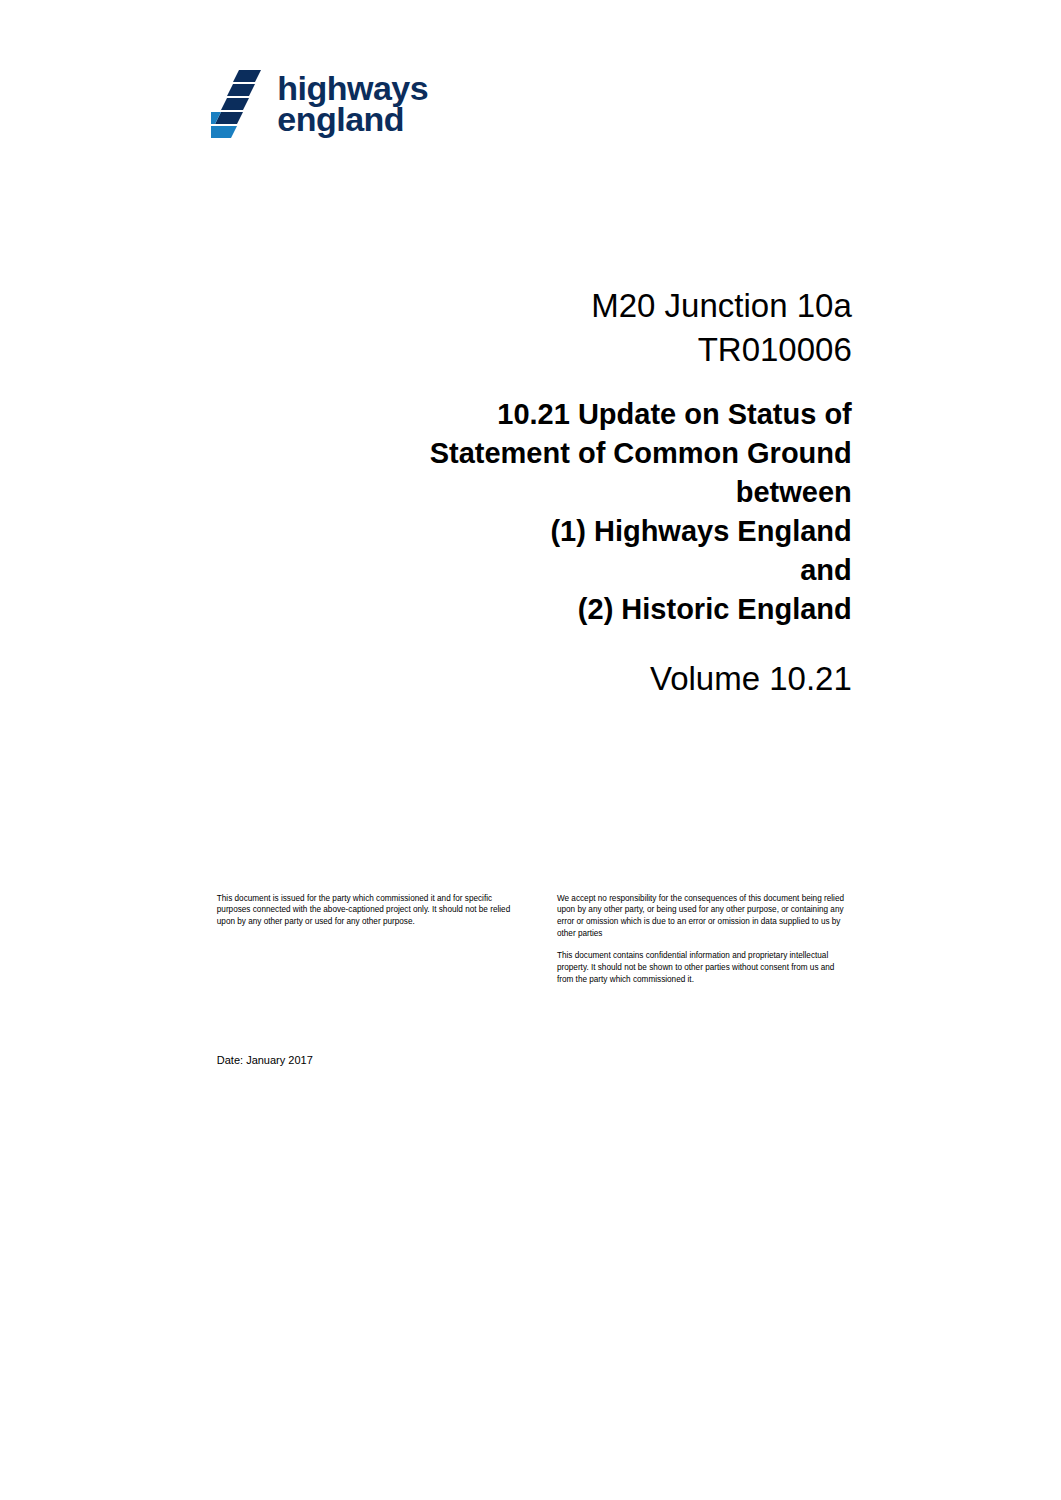highways england
M20 Junction 10a
TR010006
10.21 Update on Status of
Statement of Common Ground
between
(1) Highways England
and
(2) Historic England
Volume 10.21
This document is issued for the party which commissioned it and for specific purposes connected with the above-captioned project only. It should not be relied upon by any other party or used for any other purpose.
We accept no responsibility for the consequences of this document being relied upon by any other party, or being used for any other purpose, or containing any error or omission which is due to an error or omission in data supplied to us by other parties
This document contains confidential information and proprietary intellectual property. It should not be shown to other parties without consent from us and from the party which commissioned it.
Date: January 2017